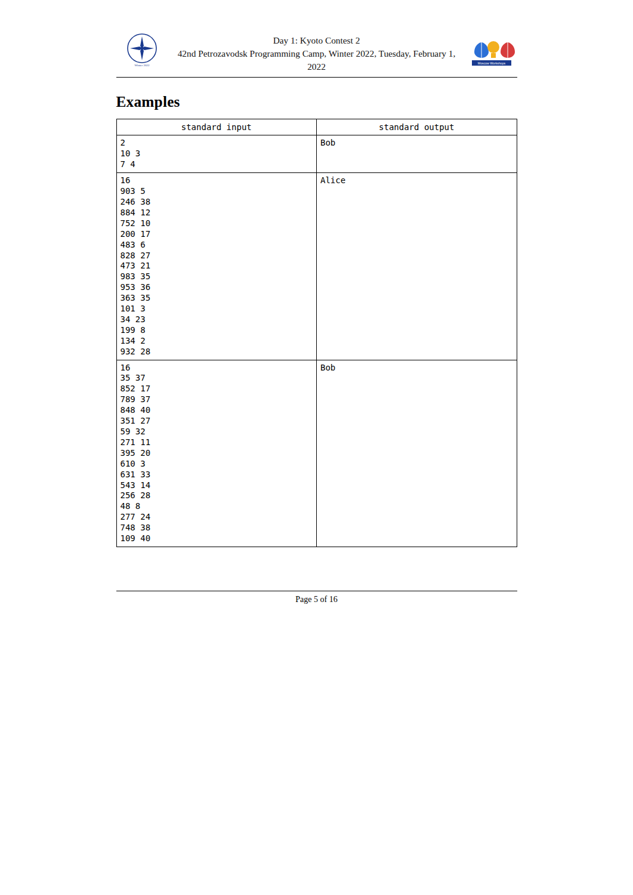Winter 2022
Day 1: Kyoto Contest 2
42nd Petrozavodsk Programming Camp, Winter 2022, Tuesday, February 1, 2022
Moscow Workshops
Examples
| standard input | standard output |
| --- | --- |
| 2 10 3 7 4 | Bob |
| 16 903 5 246 38 884 12 752 10 200 17 483 6 828 27 473 21 983 35 953 36 363 35 101 3 34 23 199 8 134 2 932 28 | Alice |
| 16 35 37 852 17 789 37 848 40 351 27 59 32 271 11 395 20 610 3 631 33 543 14 256 28 48 8 277 24 748 38 109 40 | Bob |
Page 5 of 16